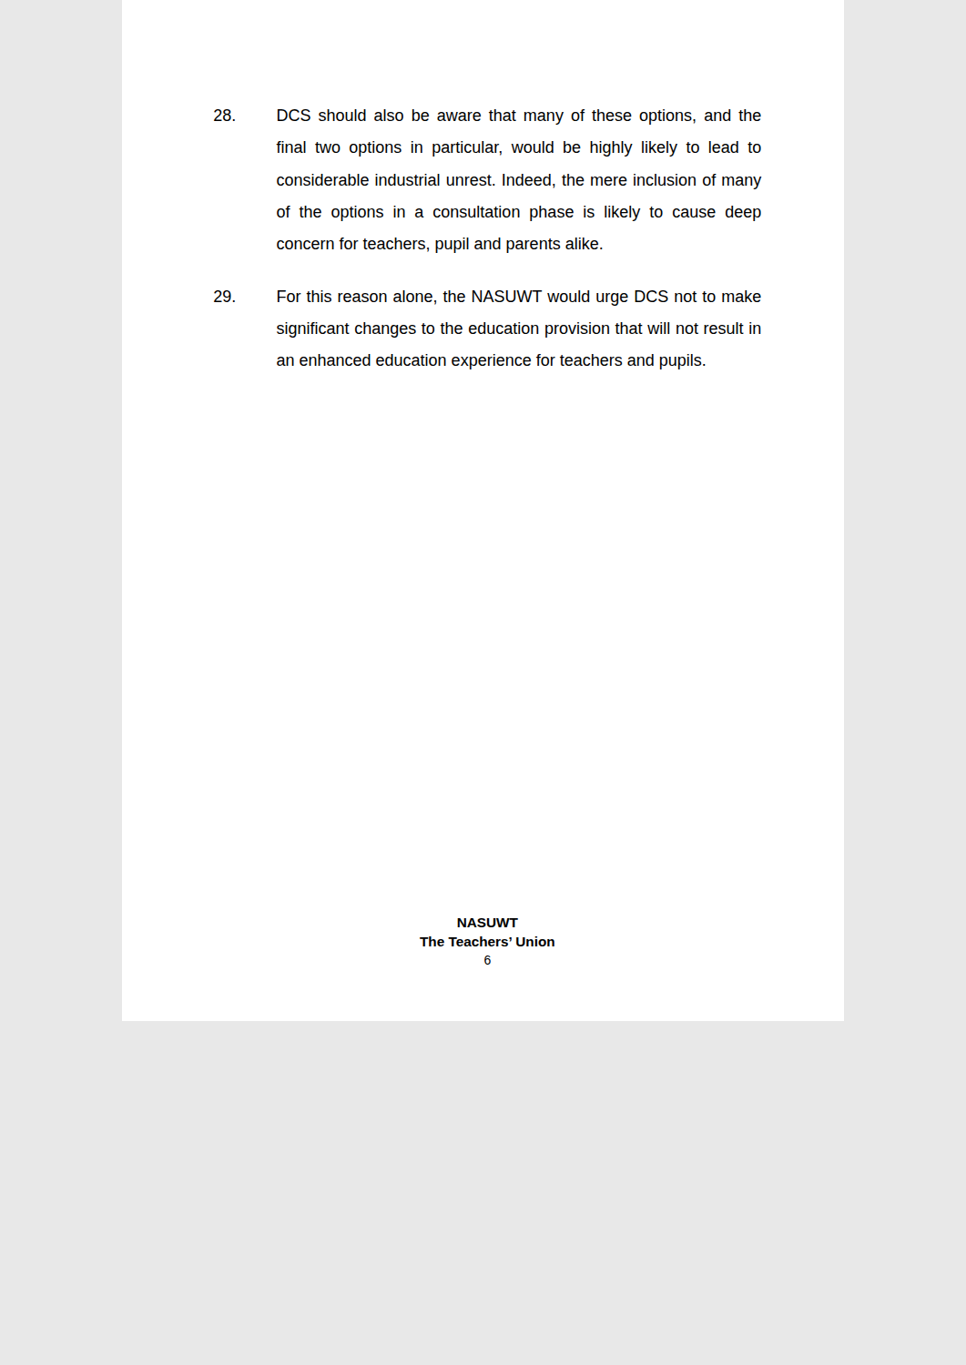28. DCS should also be aware that many of these options, and the final two options in particular, would be highly likely to lead to considerable industrial unrest. Indeed, the mere inclusion of many of the options in a consultation phase is likely to cause deep concern for teachers, pupil and parents alike.
29. For this reason alone, the NASUWT would urge DCS not to make significant changes to the education provision that will not result in an enhanced education experience for teachers and pupils.
NASUWT
The Teachers’ Union
6